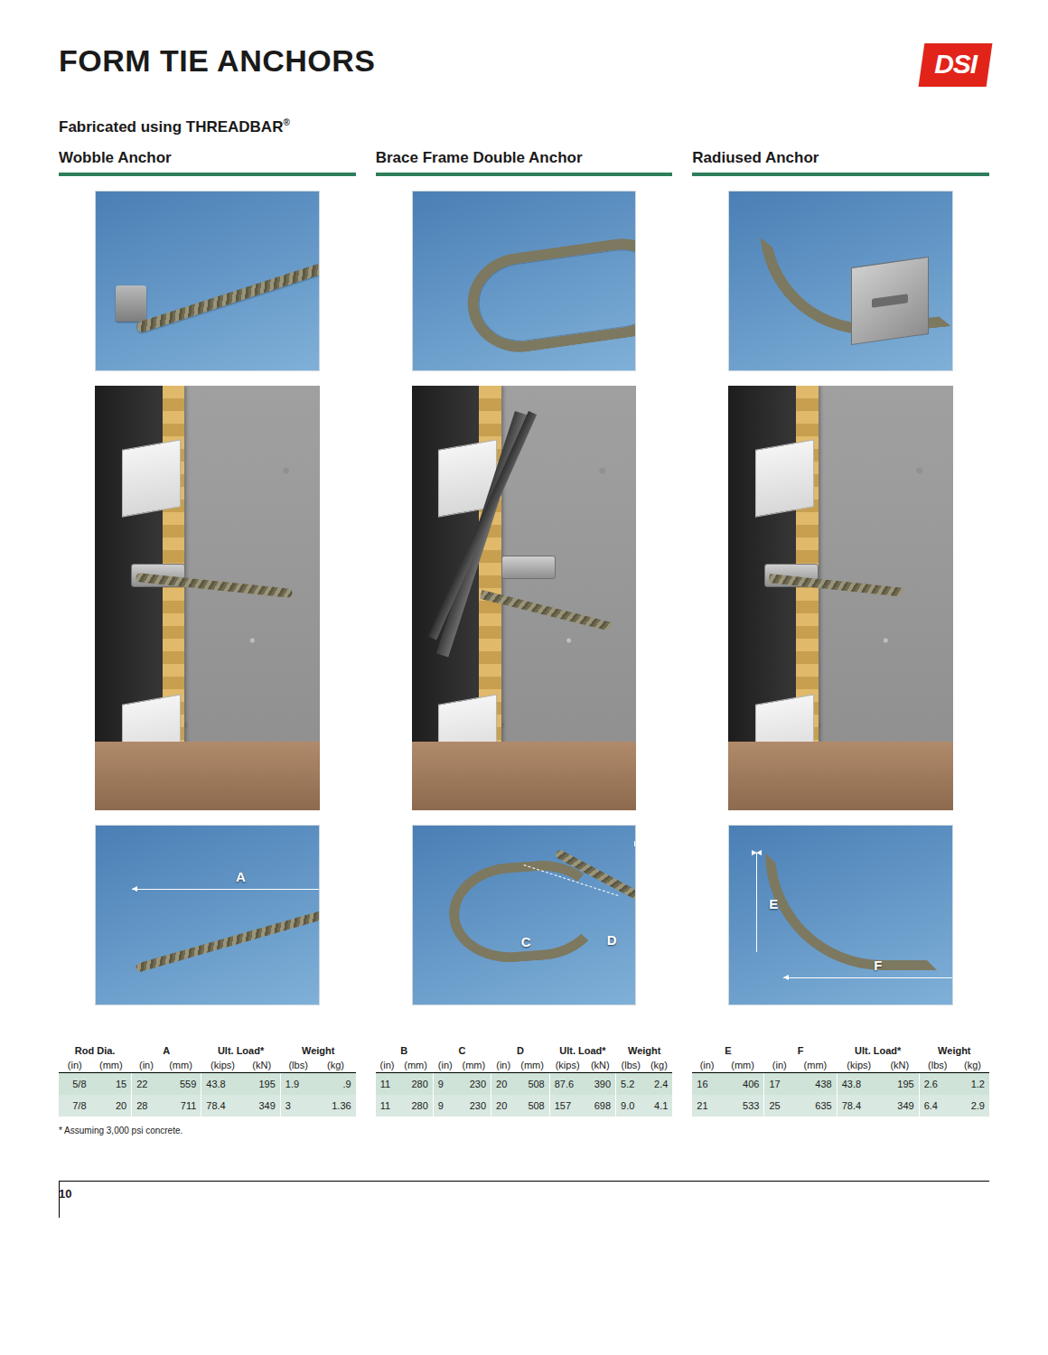FORM TIE ANCHORS
DSI
Fabricated using THREADBAR®
Wobble Anchor
A
Brace Frame Double Anchor
B
C
D
45°
Radiused Anchor
E
F
| Rod Dia. | A | Ult. Load* | Weight |
| --- | --- | --- | --- |
| (in) | (mm) | (in) | (mm) | (kips) | (kN) | (lbs) | (kg) |
| 5/8 | 15 | 22 | 559 | 43.8 | 195 | 1.9 | .9 |
| 7/8 | 20 | 28 | 711 | 78.4 | 349 | 3 | 1.36 |
* Assuming 3,000 psi concrete.
| B | C | D | Ult. Load* | Weight |
| --- | --- | --- | --- | --- |
| (in) | (mm) | (in) | (mm) | (in) | (mm) | (kips) | (kN) | (lbs) | (kg) |
| 11 | 280 | 9 | 230 | 20 | 508 | 87.6 | 390 | 5.2 | 2.4 |
| 11 | 280 | 9 | 230 | 20 | 508 | 157 | 698 | 9.0 | 4.1 |
| E | F | Ult. Load* | Weight |
| --- | --- | --- | --- |
| (in) | (mm) | (in) | (mm) | (kips) | (kN) | (lbs) | (kg) |
| 16 | 406 | 17 | 438 | 43.8 | 195 | 2.6 | 1.2 |
| 21 | 533 | 25 | 635 | 78.4 | 349 | 6.4 | 2.9 |
10